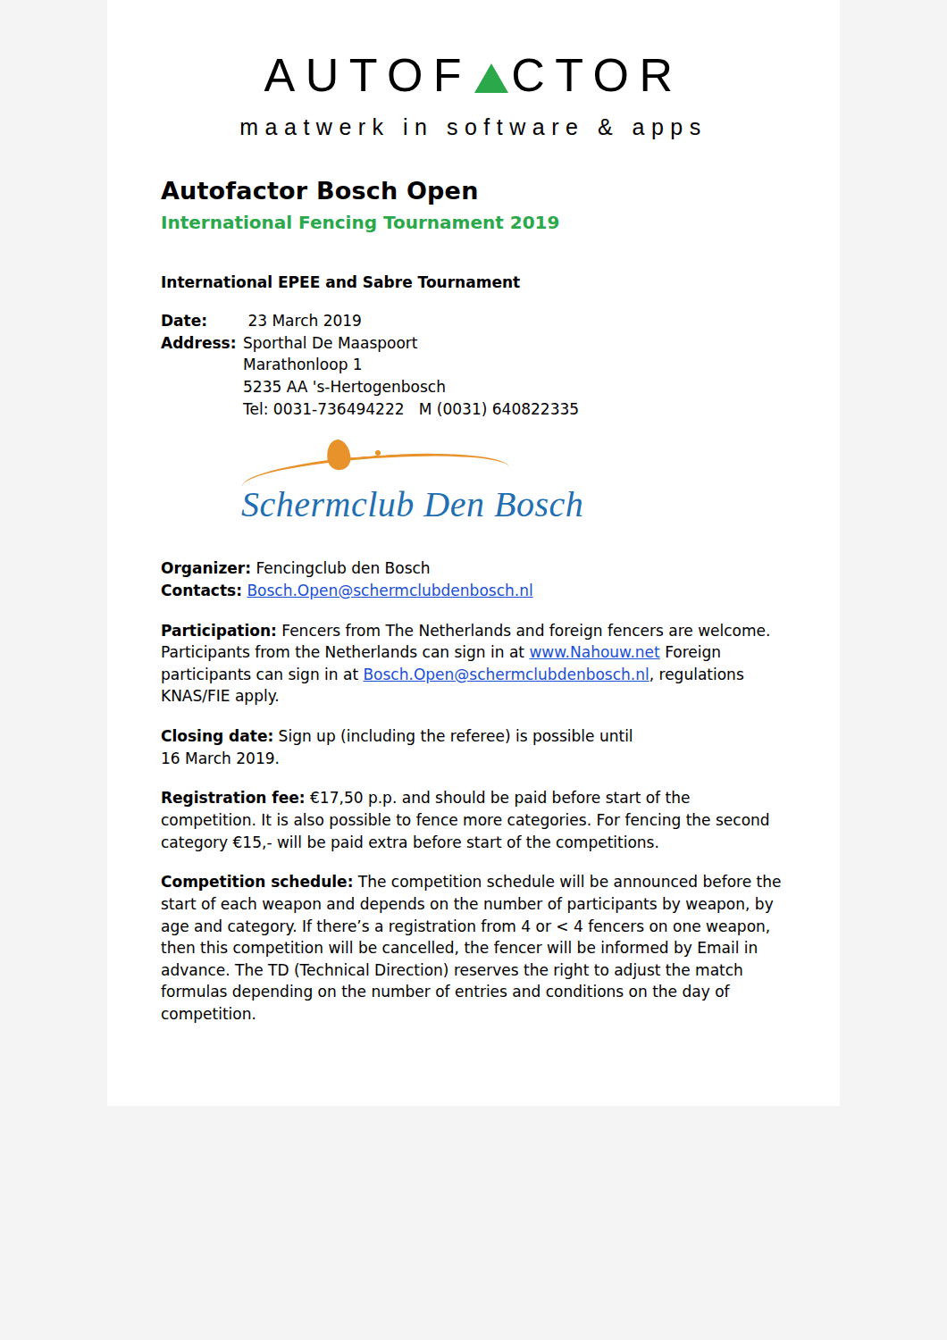AUTOF CTOR
maatwerk in software & apps
Autofactor Bosch Open
International Fencing Tournament 2019
International EPEE and Sabre Tournament
Date:
23 March 2019
Address:
Sporthal De Maaspoort
Marathonloop 1
5235 AA 's-Hertogenbosch
Tel: 0031-736494222 M (0031) 640822335
Schermclub Den Bosch
Organizer: Fencingclub den Bosch
Contacts: Bosch.Open@schermclubdenbosch.nl
Participation: Fencers from The Netherlands and foreign fencers are welcome. Participants from the Netherlands can sign in at www.Nahouw.net Foreign participants can sign in at Bosch.Open@schermclubdenbosch.nl, regulations KNAS/FIE apply.
Closing date: Sign up (including the referee) is possible until
16 March 2019.
Registration fee: €17,50 p.p. and should be paid before start of the competition. It is also possible to fence more categories. For fencing the second category €15,- will be paid extra before start of the competitions.
Competition schedule: The competition schedule will be announced before the start of each weapon and depends on the number of participants by weapon, by age and category. If there’s a registration from 4 or < 4 fencers on one weapon, then this competition will be cancelled, the fencer will be informed by Email in advance. The TD (Technical Direction) reserves the right to adjust the match formulas depending on the number of entries and conditions on the day of competition.